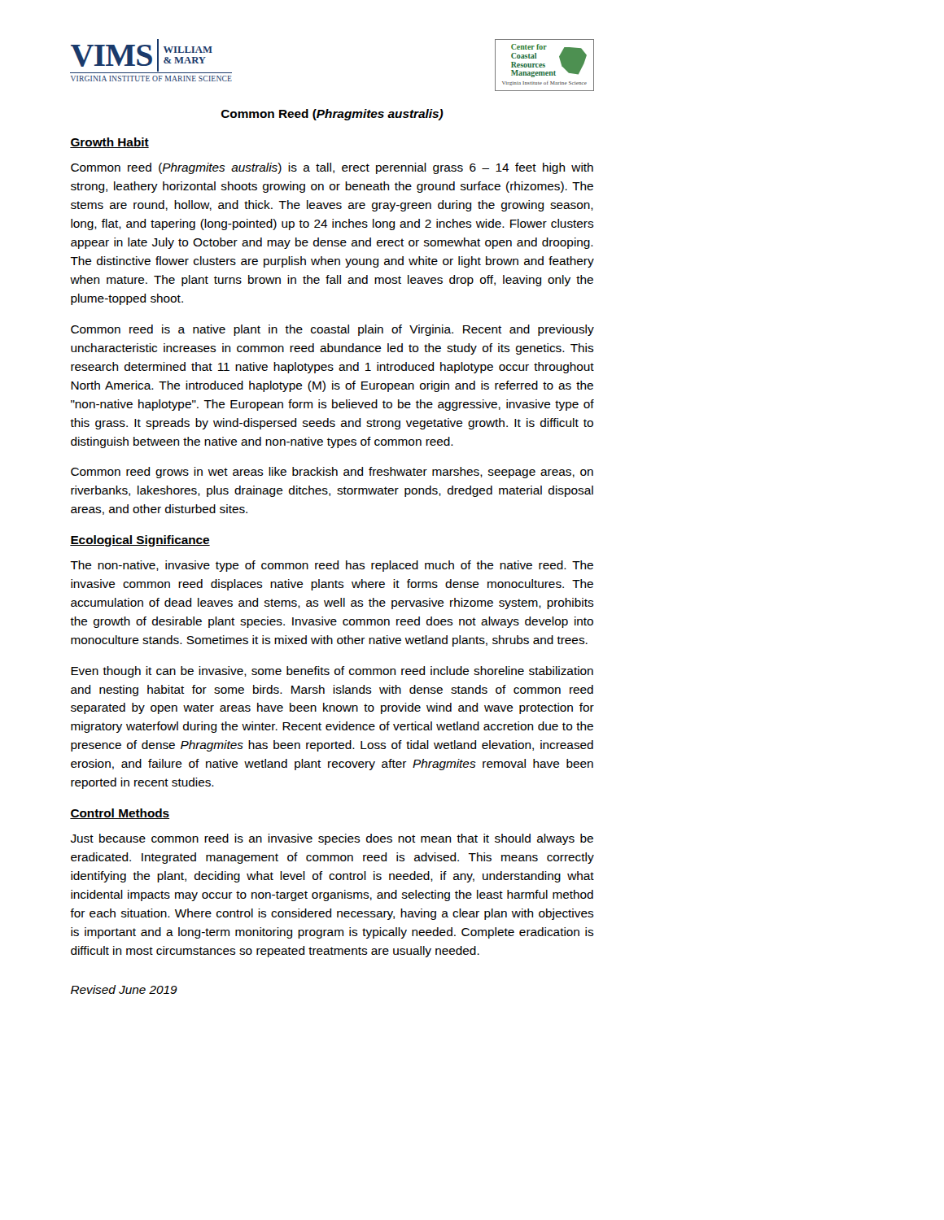VIMS WILLIAM
& MARY
VIRGINIA INSTITUTE OF MARINE SCIENCE
Center for
Coastal
Resources
Management
Virginia Institute of Marine Science
Common Reed (Phragmites australis)
Growth Habit
Common reed (Phragmites australis) is a tall, erect perennial grass 6 – 14 feet high with strong, leathery horizontal shoots growing on or beneath the ground surface (rhizomes). The stems are round, hollow, and thick. The leaves are gray-green during the growing season, long, flat, and tapering (long-pointed) up to 24 inches long and 2 inches wide. Flower clusters appear in late July to October and may be dense and erect or somewhat open and drooping. The distinctive flower clusters are purplish when young and white or light brown and feathery when mature. The plant turns brown in the fall and most leaves drop off, leaving only the plume-topped shoot.
Common reed is a native plant in the coastal plain of Virginia. Recent and previously uncharacteristic increases in common reed abundance led to the study of its genetics. This research determined that 11 native haplotypes and 1 introduced haplotype occur throughout North America. The introduced haplotype (M) is of European origin and is referred to as the "non-native haplotype". The European form is believed to be the aggressive, invasive type of this grass. It spreads by wind-dispersed seeds and strong vegetative growth. It is difficult to distinguish between the native and non-native types of common reed.
Common reed grows in wet areas like brackish and freshwater marshes, seepage areas, on riverbanks, lakeshores, plus drainage ditches, stormwater ponds, dredged material disposal areas, and other disturbed sites.
Ecological Significance
The non-native, invasive type of common reed has replaced much of the native reed. The invasive common reed displaces native plants where it forms dense monocultures. The accumulation of dead leaves and stems, as well as the pervasive rhizome system, prohibits the growth of desirable plant species. Invasive common reed does not always develop into monoculture stands. Sometimes it is mixed with other native wetland plants, shrubs and trees.
Even though it can be invasive, some benefits of common reed include shoreline stabilization and nesting habitat for some birds. Marsh islands with dense stands of common reed separated by open water areas have been known to provide wind and wave protection for migratory waterfowl during the winter. Recent evidence of vertical wetland accretion due to the presence of dense Phragmites has been reported. Loss of tidal wetland elevation, increased erosion, and failure of native wetland plant recovery after Phragmites removal have been reported in recent studies.
Control Methods
Just because common reed is an invasive species does not mean that it should always be eradicated. Integrated management of common reed is advised. This means correctly identifying the plant, deciding what level of control is needed, if any, understanding what incidental impacts may occur to non-target organisms, and selecting the least harmful method for each situation. Where control is considered necessary, having a clear plan with objectives is important and a long-term monitoring program is typically needed. Complete eradication is difficult in most circumstances so repeated treatments are usually needed.
Revised June 2019